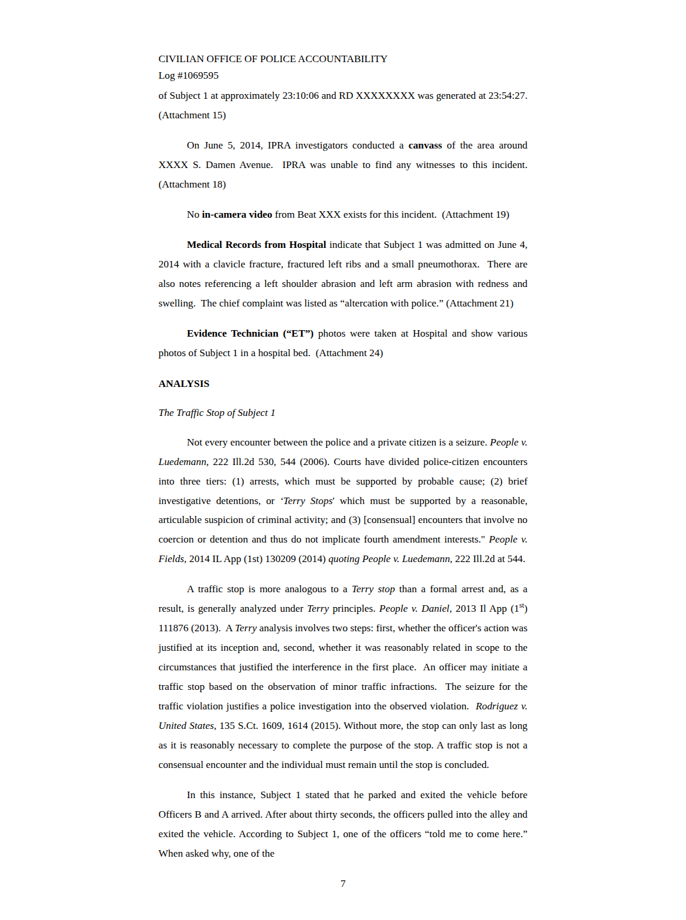CIVILIAN OFFICE OF POLICE ACCOUNTABILITY
Log #1069595
of Subject 1 at approximately 23:10:06 and RD XXXXXXXX was generated at 23:54:27. (Attachment 15)
On June 5, 2014, IPRA investigators conducted a canvass of the area around XXXX S. Damen Avenue. IPRA was unable to find any witnesses to this incident. (Attachment 18)
No in-camera video from Beat XXX exists for this incident. (Attachment 19)
Medical Records from Hospital indicate that Subject 1 was admitted on June 4, 2014 with a clavicle fracture, fractured left ribs and a small pneumothorax. There are also notes referencing a left shoulder abrasion and left arm abrasion with redness and swelling. The chief complaint was listed as “altercation with police.” (Attachment 21)
Evidence Technician (“ET”) photos were taken at Hospital and show various photos of Subject 1 in a hospital bed. (Attachment 24)
ANALYSIS
The Traffic Stop of Subject 1
Not every encounter between the police and a private citizen is a seizure. People v. Luedemann, 222 Ill.2d 530, 544 (2006). Courts have divided police-citizen encounters into three tiers: (1) arrests, which must be supported by probable cause; (2) brief investigative detentions, or ‘Terry Stops' which must be supported by a reasonable, articulable suspicion of criminal activity; and (3) [consensual] encounters that involve no coercion or detention and thus do not implicate fourth amendment interests." People v. Fields, 2014 IL App (1st) 130209 (2014) quoting People v. Luedemann, 222 Ill.2d at 544.
A traffic stop is more analogous to a Terry stop than a formal arrest and, as a result, is generally analyzed under Terry principles. People v. Daniel, 2013 Il App (1st) 111876 (2013). A Terry analysis involves two steps: first, whether the officer's action was justified at its inception and, second, whether it was reasonably related in scope to the circumstances that justified the interference in the first place. An officer may initiate a traffic stop based on the observation of minor traffic infractions. The seizure for the traffic violation justifies a police investigation into the observed violation. Rodriguez v. United States, 135 S.Ct. 1609, 1614 (2015). Without more, the stop can only last as long as it is reasonably necessary to complete the purpose of the stop. A traffic stop is not a consensual encounter and the individual must remain until the stop is concluded.
In this instance, Subject 1 stated that he parked and exited the vehicle before Officers B and A arrived. After about thirty seconds, the officers pulled into the alley and exited the vehicle. According to Subject 1, one of the officers “told me to come here.” When asked why, one of the
7